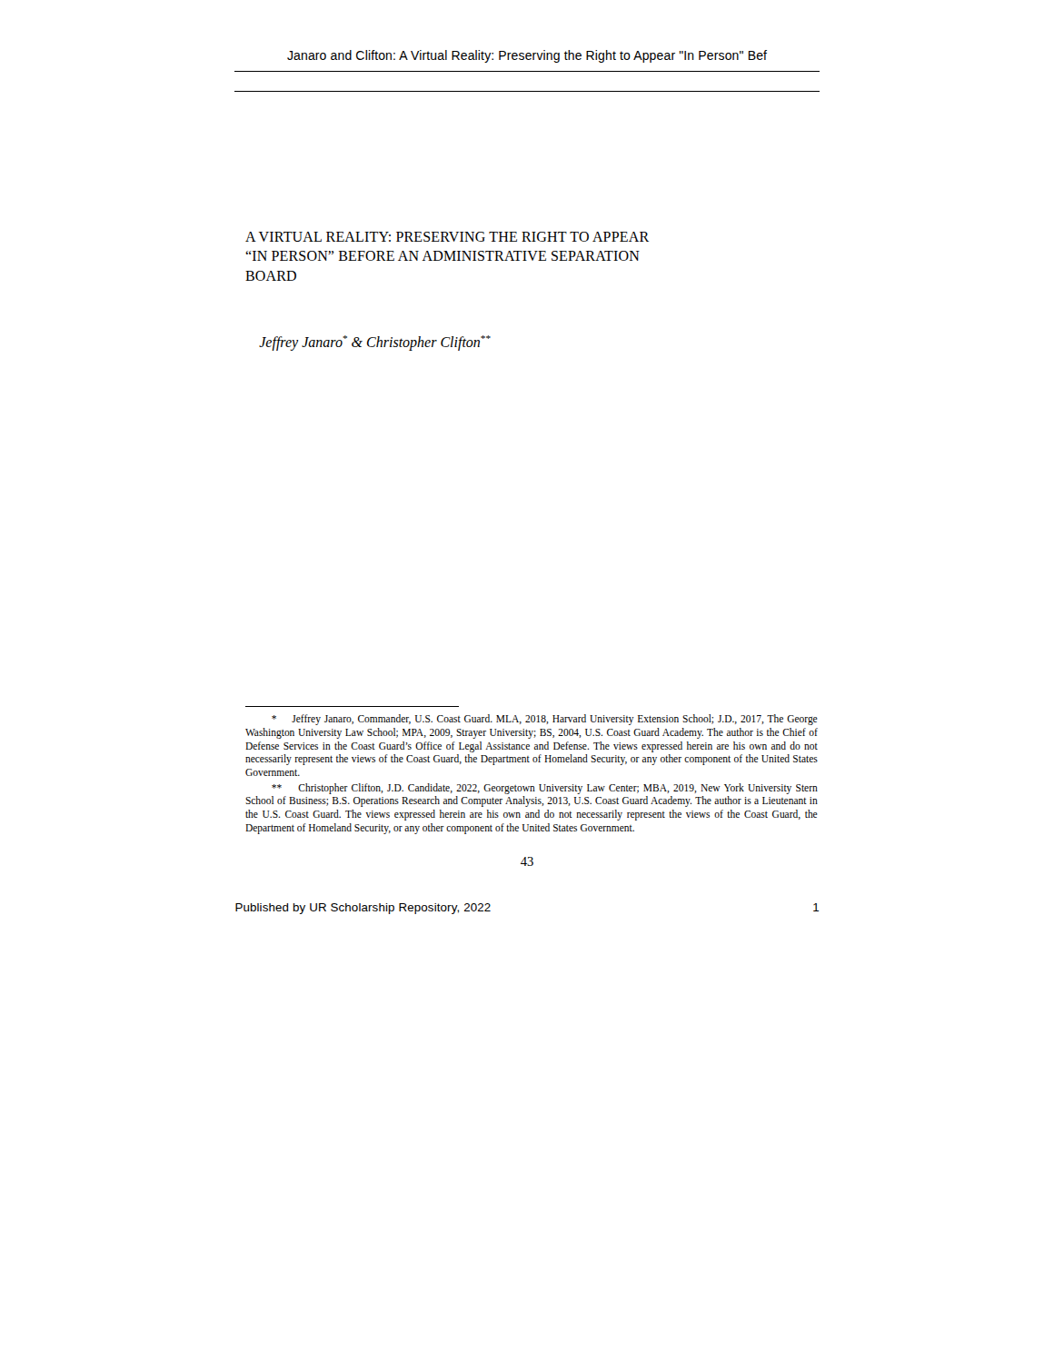Janaro and Clifton: A Virtual Reality: Preserving the Right to Appear "In Person" Bef
A Virtual Reality: Preserving the Right to Appear
“In Person” Before an Administrative Separation
Board
Jeffrey Janaro* & Christopher Clifton**
* Jeffrey Janaro, Commander, U.S. Coast Guard. MLA, 2018, Harvard University Extension School; J.D., 2017, The George Washington University Law School; MPA, 2009, Strayer University; BS, 2004, U.S. Coast Guard Academy. The author is the Chief of Defense Services in the Coast Guard’s Office of Legal Assistance and Defense. The views expressed herein are his own and do not necessarily represent the views of the Coast Guard, the Department of Homeland Security, or any other component of the United States Government.
** Christopher Clifton, J.D. Candidate, 2022, Georgetown University Law Center; MBA, 2019, New York University Stern School of Business; B.S. Operations Research and Computer Analysis, 2013, U.S. Coast Guard Academy. The author is a Lieutenant in the U.S. Coast Guard. The views expressed herein are his own and do not necessarily represent the views of the Coast Guard, the Department of Homeland Security, or any other component of the United States Government.
43
Published by UR Scholarship Repository, 2022
1